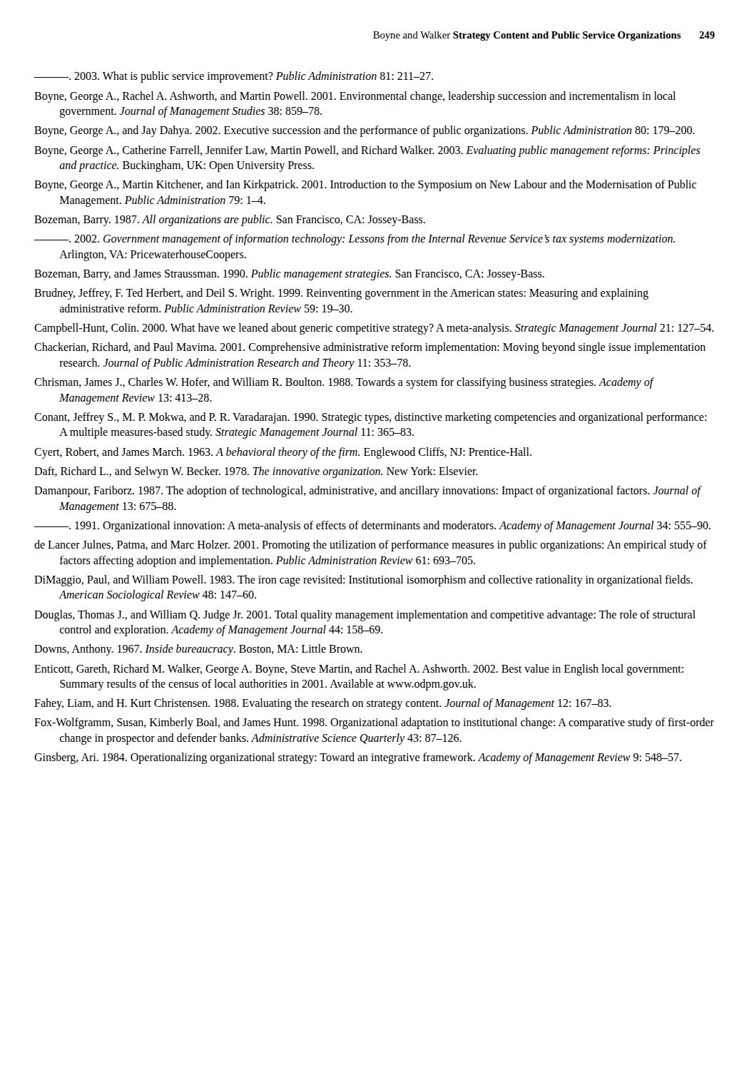Boyne and Walker Strategy Content and Public Service Organizations 249
———. 2003. What is public service improvement? Public Administration 81: 211–27.
Boyne, George A., Rachel A. Ashworth, and Martin Powell. 2001. Environmental change, leadership succession and incrementalism in local government. Journal of Management Studies 38: 859–78.
Boyne, George A., and Jay Dahya. 2002. Executive succession and the performance of public organizations. Public Administration 80: 179–200.
Boyne, George A., Catherine Farrell, Jennifer Law, Martin Powell, and Richard Walker. 2003. Evaluating public management reforms: Principles and practice. Buckingham, UK: Open University Press.
Boyne, George A., Martin Kitchener, and Ian Kirkpatrick. 2001. Introduction to the Symposium on New Labour and the Modernisation of Public Management. Public Administration 79: 1–4.
Bozeman, Barry. 1987. All organizations are public. San Francisco, CA: Jossey-Bass.
———. 2002. Government management of information technology: Lessons from the Internal Revenue Service’s tax systems modernization. Arlington, VA: PricewaterhouseCoopers.
Bozeman, Barry, and James Straussman. 1990. Public management strategies. San Francisco, CA: Jossey-Bass.
Brudney, Jeffrey, F. Ted Herbert, and Deil S. Wright. 1999. Reinventing government in the American states: Measuring and explaining administrative reform. Public Administration Review 59: 19–30.
Campbell-Hunt, Colin. 2000. What have we leaned about generic competitive strategy? A meta-analysis. Strategic Management Journal 21: 127–54.
Chackerian, Richard, and Paul Mavima. 2001. Comprehensive administrative reform implementation: Moving beyond single issue implementation research. Journal of Public Administration Research and Theory 11: 353–78.
Chrisman, James J., Charles W. Hofer, and William R. Boulton. 1988. Towards a system for classifying business strategies. Academy of Management Review 13: 413–28.
Conant, Jeffrey S., M. P. Mokwa, and P. R. Varadarajan. 1990. Strategic types, distinctive marketing competencies and organizational performance: A multiple measures-based study. Strategic Management Journal 11: 365–83.
Cyert, Robert, and James March. 1963. A behavioral theory of the firm. Englewood Cliffs, NJ: Prentice-Hall.
Daft, Richard L., and Selwyn W. Becker. 1978. The innovative organization. New York: Elsevier.
Damanpour, Fariborz. 1987. The adoption of technological, administrative, and ancillary innovations: Impact of organizational factors. Journal of Management 13: 675–88.
———. 1991. Organizational innovation: A meta-analysis of effects of determinants and moderators. Academy of Management Journal 34: 555–90.
de Lancer Julnes, Patma, and Marc Holzer. 2001. Promoting the utilization of performance measures in public organizations: An empirical study of factors affecting adoption and implementation. Public Administration Review 61: 693–705.
DiMaggio, Paul, and William Powell. 1983. The iron cage revisited: Institutional isomorphism and collective rationality in organizational fields. American Sociological Review 48: 147–60.
Douglas, Thomas J., and William Q. Judge Jr. 2001. Total quality management implementation and competitive advantage: The role of structural control and exploration. Academy of Management Journal 44: 158–69.
Downs, Anthony. 1967. Inside bureaucracy. Boston, MA: Little Brown.
Enticott, Gareth, Richard M. Walker, George A. Boyne, Steve Martin, and Rachel A. Ashworth. 2002. Best value in English local government: Summary results of the census of local authorities in 2001. Available at www.odpm.gov.uk.
Fahey, Liam, and H. Kurt Christensen. 1988. Evaluating the research on strategy content. Journal of Management 12: 167–83.
Fox-Wolfgramm, Susan, Kimberly Boal, and James Hunt. 1998. Organizational adaptation to institutional change: A comparative study of first-order change in prospector and defender banks. Administrative Science Quarterly 43: 87–126.
Ginsberg, Ari. 1984. Operationalizing organizational strategy: Toward an integrative framework. Academy of Management Review 9: 548–57.